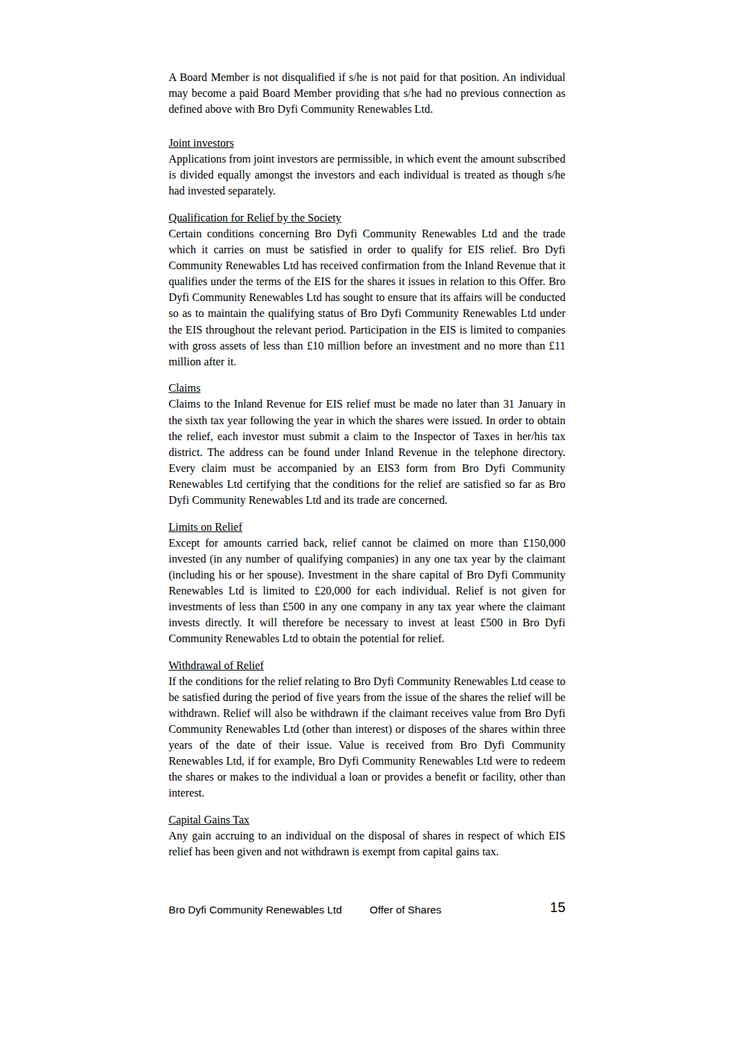A Board Member is not disqualified if s/he is not paid for that position. An individual may become a paid Board Member providing that s/he had no previous connection as defined above with Bro Dyfi Community Renewables Ltd.
Joint investors
Applications from joint investors are permissible, in which event the amount subscribed is divided equally amongst the investors and each individual is treated as though s/he had invested separately.
Qualification for Relief by the Society
Certain conditions concerning Bro Dyfi Community Renewables Ltd and the trade which it carries on must be satisfied in order to qualify for EIS relief. Bro Dyfi Community Renewables Ltd has received confirmation from the Inland Revenue that it qualifies under the terms of the EIS for the shares it issues in relation to this Offer. Bro Dyfi Community Renewables Ltd has sought to ensure that its affairs will be conducted so as to maintain the qualifying status of Bro Dyfi Community Renewables Ltd under the EIS throughout the relevant period. Participation in the EIS is limited to companies with gross assets of less than £10 million before an investment and no more than £11 million after it.
Claims
Claims to the Inland Revenue for EIS relief must be made no later than 31 January in the sixth tax year following the year in which the shares were issued. In order to obtain the relief, each investor must submit a claim to the Inspector of Taxes in her/his tax district. The address can be found under Inland Revenue in the telephone directory. Every claim must be accompanied by an EIS3 form from Bro Dyfi Community Renewables Ltd certifying that the conditions for the relief are satisfied so far as Bro Dyfi Community Renewables Ltd and its trade are concerned.
Limits on Relief
Except for amounts carried back, relief cannot be claimed on more than £150,000 invested (in any number of qualifying companies) in any one tax year by the claimant (including his or her spouse). Investment in the share capital of Bro Dyfi Community Renewables Ltd is limited to £20,000 for each individual. Relief is not given for investments of less than £500 in any one company in any tax year where the claimant invests directly. It will therefore be necessary to invest at least £500 in Bro Dyfi Community Renewables Ltd to obtain the potential for relief.
Withdrawal of Relief
If the conditions for the relief relating to Bro Dyfi Community Renewables Ltd cease to be satisfied during the period of five years from the issue of the shares the relief will be withdrawn. Relief will also be withdrawn if the claimant receives value from Bro Dyfi Community Renewables Ltd (other than interest) or disposes of the shares within three years of the date of their issue. Value is received from Bro Dyfi Community Renewables Ltd, if for example, Bro Dyfi Community Renewables Ltd were to redeem the shares or makes to the individual a loan or provides a benefit or facility, other than interest.
Capital Gains Tax
Any gain accruing to an individual on the disposal of shares in respect of which EIS relief has been given and not withdrawn is exempt from capital gains tax.
Bro Dyfi Community Renewables Ltd Offer of Shares
15